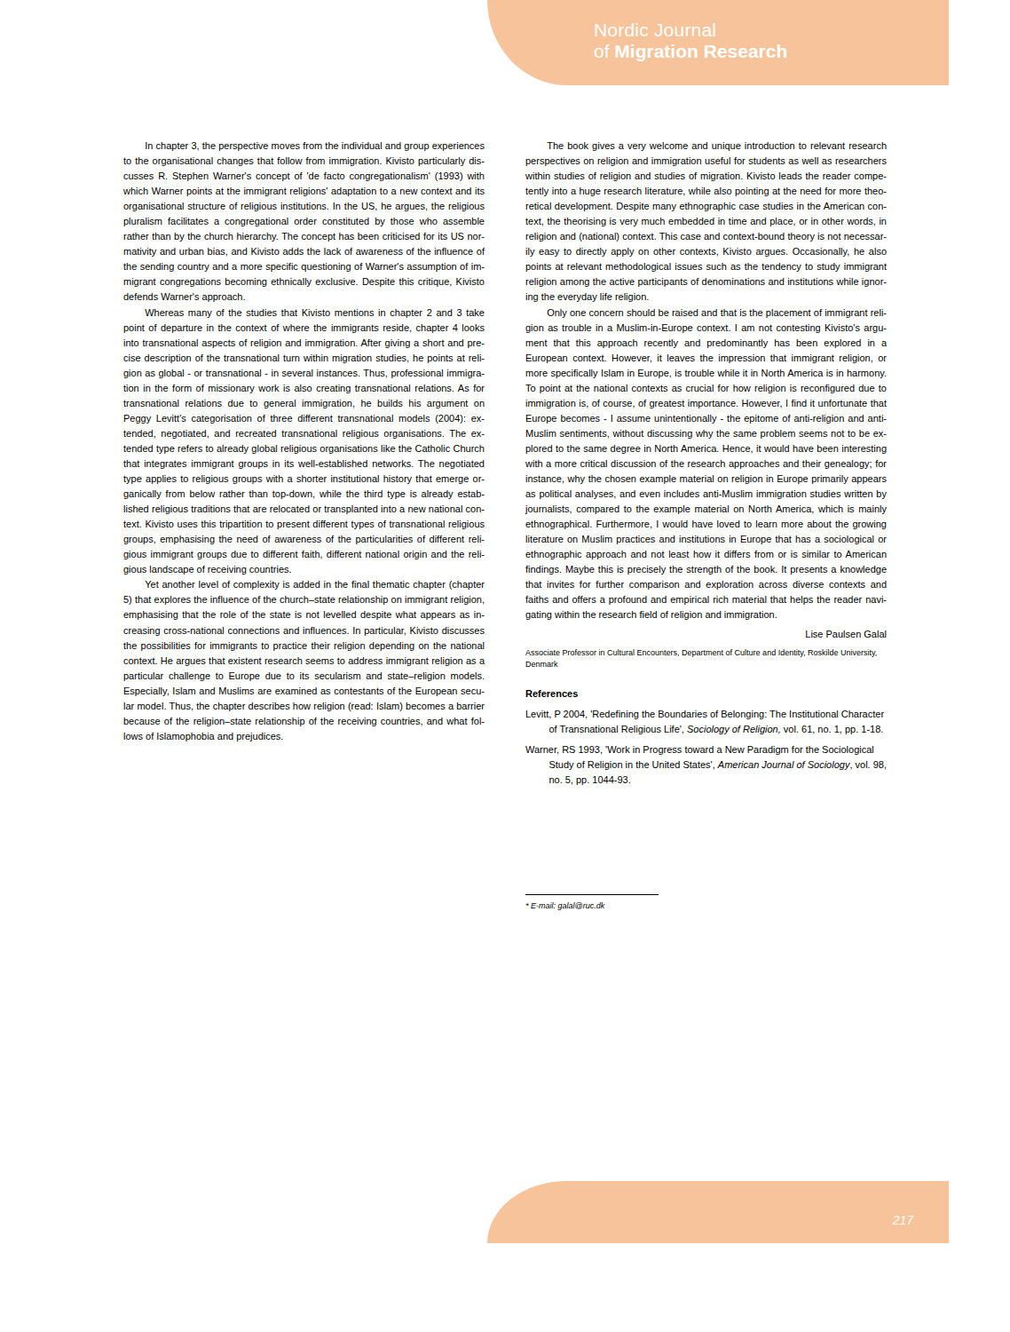Nordic Journal
of Migration Research
In chapter 3, the perspective moves from the individual and group experiences to the organisational changes that follow from immigration. Kivisto particularly discusses R. Stephen Warner's concept of 'de facto congregationalism' (1993) with which Warner points at the immigrant religions' adaptation to a new context and its organisational structure of religious institutions. In the US, he argues, the religious pluralism facilitates a congregational order constituted by those who assemble rather than by the church hierarchy. The concept has been criticised for its US normativity and urban bias, and Kivisto adds the lack of awareness of the influence of the sending country and a more specific questioning of Warner's assumption of immigrant congregations becoming ethnically exclusive. Despite this critique, Kivisto defends Warner's approach.
Whereas many of the studies that Kivisto mentions in chapter 2 and 3 take point of departure in the context of where the immigrants reside, chapter 4 looks into transnational aspects of religion and immigration. After giving a short and precise description of the transnational turn within migration studies, he points at religion as global - or transnational - in several instances. Thus, professional immigration in the form of missionary work is also creating transnational relations. As for transnational relations due to general immigration, he builds his argument on Peggy Levitt's categorisation of three different transnational models (2004): extended, negotiated, and recreated transnational religious organisations. The extended type refers to already global religious organisations like the Catholic Church that integrates immigrant groups in its well-established networks. The negotiated type applies to religious groups with a shorter institutional history that emerge organically from below rather than top-down, while the third type is already established religious traditions that are relocated or transplanted into a new national context. Kivisto uses this tripartition to present different types of transnational religious groups, emphasising the need of awareness of the particularities of different religious immigrant groups due to different faith, different national origin and the religious landscape of receiving countries.
Yet another level of complexity is added in the final thematic chapter (chapter 5) that explores the influence of the church–state relationship on immigrant religion, emphasising that the role of the state is not levelled despite what appears as increasing cross-national connections and influences. In particular, Kivisto discusses the possibilities for immigrants to practice their religion depending on the national context. He argues that existent research seems to address immigrant religion as a particular challenge to Europe due to its secularism and state–religion models. Especially, Islam and Muslims are examined as contestants of the European secular model. Thus, the chapter describes how religion (read: Islam) becomes a barrier because of the religion–state relationship of the receiving countries, and what follows of Islamophobia and prejudices.
The book gives a very welcome and unique introduction to relevant research perspectives on religion and immigration useful for students as well as researchers within studies of religion and studies of migration. Kivisto leads the reader competently into a huge research literature, while also pointing at the need for more theoretical development. Despite many ethnographic case studies in the American context, the theorising is very much embedded in time and place, or in other words, in religion and (national) context. This case and context-bound theory is not necessarily easy to directly apply on other contexts, Kivisto argues. Occasionally, he also points at relevant methodological issues such as the tendency to study immigrant religion among the active participants of denominations and institutions while ignoring the everyday life religion.
Only one concern should be raised and that is the placement of immigrant religion as trouble in a Muslim-in-Europe context. I am not contesting Kivisto's argument that this approach recently and predominantly has been explored in a European context. However, it leaves the impression that immigrant religion, or more specifically Islam in Europe, is trouble while it in North America is in harmony. To point at the national contexts as crucial for how religion is reconfigured due to immigration is, of course, of greatest importance. However, I find it unfortunate that Europe becomes - I assume unintentionally - the epitome of anti-religion and anti-Muslim sentiments, without discussing why the same problem seems not to be explored to the same degree in North America. Hence, it would have been interesting with a more critical discussion of the research approaches and their genealogy; for instance, why the chosen example material on religion in Europe primarily appears as political analyses, and even includes anti-Muslim immigration studies written by journalists, compared to the example material on North America, which is mainly ethnographical. Furthermore, I would have loved to learn more about the growing literature on Muslim practices and institutions in Europe that has a sociological or ethnographic approach and not least how it differs from or is similar to American findings. Maybe this is precisely the strength of the book. It presents a knowledge that invites for further comparison and exploration across diverse contexts and faiths and offers a profound and empirical rich material that helps the reader navigating within the research field of religion and immigration.
Lise Paulsen Galal
Associate Professor in Cultural Encounters, Department of Culture and Identity, Roskilde University, Denmark
References
Levitt, P 2004, 'Redefining the Boundaries of Belonging: The Institutional Character of Transnational Religious Life', Sociology of Religion, vol. 61, no. 1, pp. 1-18.
Warner, RS 1993, 'Work in Progress toward a New Paradigm for the Sociological Study of Religion in the United States', American Journal of Sociology, vol. 98, no. 5, pp. 1044-93.
* E-mail: galal@ruc.dk
217